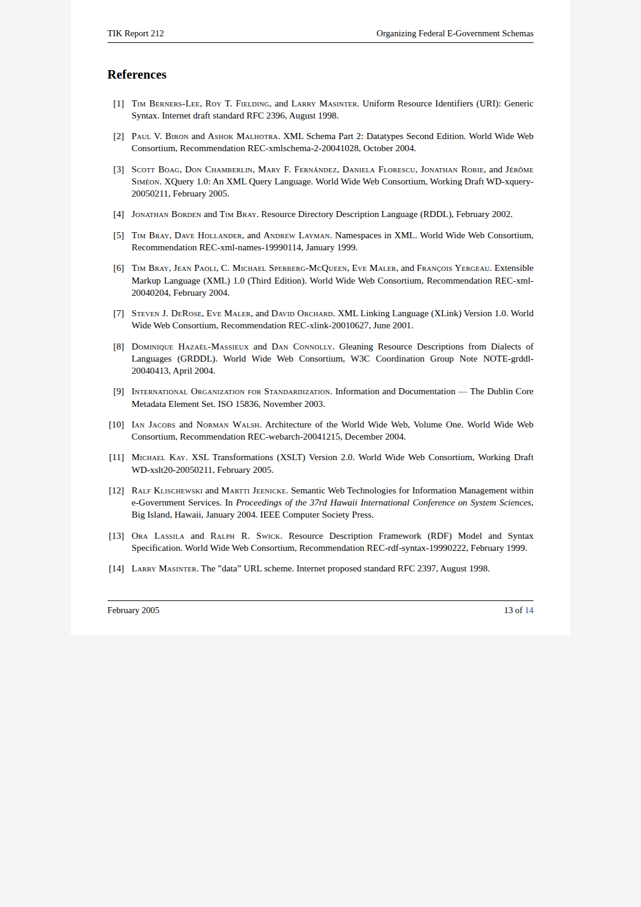TIK Report 212 Organizing Federal E-Government Schemas
References
[1] Tim Berners-Lee, Roy T. Fielding, and Larry Masinter. Uniform Resource Identifiers (URI): Generic Syntax. Internet draft standard RFC 2396, August 1998.
[2] Paul V. Biron and Ashok Malhotra. XML Schema Part 2: Datatypes Second Edition. World Wide Web Consortium, Recommendation REC-xmlschema-2-20041028, October 2004.
[3] Scott Boag, Don Chamberlin, Mary F. Fernández, Daniela Florescu, Jonathan Robie, and Jérôme Siméon. XQuery 1.0: An XML Query Language. World Wide Web Consortium, Working Draft WD-xquery-20050211, February 2005.
[4] Jonathan Borden and Tim Bray. Resource Directory Description Language (RDDL), February 2002.
[5] Tim Bray, Dave Hollander, and Andrew Layman. Namespaces in XML. World Wide Web Consortium, Recommendation REC-xml-names-19990114, January 1999.
[6] Tim Bray, Jean Paoli, C. Michael Sperberg-McQueen, Eve Maler, and François Yergeau. Extensible Markup Language (XML) 1.0 (Third Edition). World Wide Web Consortium, Recommendation REC-xml-20040204, February 2004.
[7] Steven J. DeRose, Eve Maler, and David Orchard. XML Linking Language (XLink) Version 1.0. World Wide Web Consortium, Recommendation REC-xlink-20010627, June 2001.
[8] Dominique Hazaël-Massieux and Dan Connolly. Gleaning Resource Descriptions from Dialects of Languages (GRDDL). World Wide Web Consortium, W3C Coordination Group Note NOTE-grddl-20040413, April 2004.
[9] International Organization for Standardization. Information and Documentation — The Dublin Core Metadata Element Set. ISO 15836, November 2003.
[10] Ian Jacobs and Norman Walsh. Architecture of the World Wide Web, Volume One. World Wide Web Consortium, Recommendation REC-webarch-20041215, December 2004.
[11] Michael Kay. XSL Transformations (XSLT) Version 2.0. World Wide Web Consortium, Working Draft WD-xslt20-20050211, February 2005.
[12] Ralf Klischewski and Martti Jeenicke. Semantic Web Technologies for Information Management within e-Government Services. In Proceedings of the 37rd Hawaii International Conference on System Sciences, Big Island, Hawaii, January 2004. IEEE Computer Society Press.
[13] Ora Lassila and Ralph R. Swick. Resource Description Framework (RDF) Model and Syntax Specification. World Wide Web Consortium, Recommendation REC-rdf-syntax-19990222, February 1999.
[14] Larry Masinter. The ”data” URL scheme. Internet proposed standard RFC 2397, August 1998.
February 2005 13 of 14